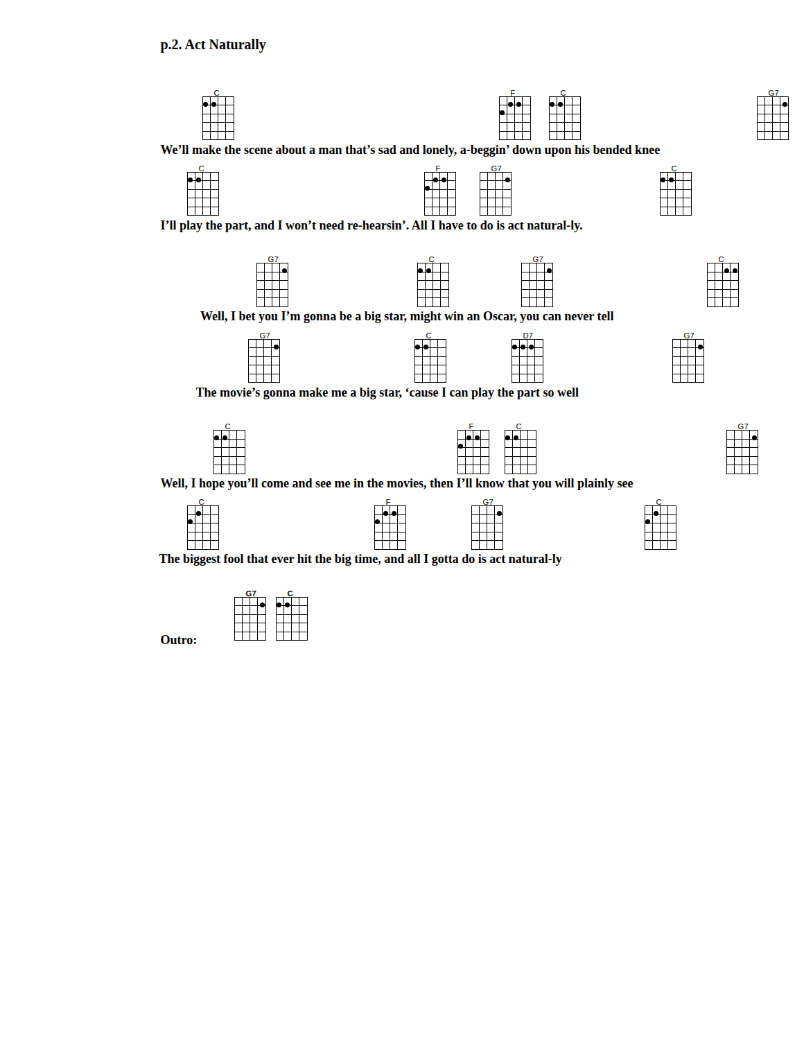p.2. Act Naturally
C
F
C
G7
We’ll make the scene about a man that’s sad and lonely, a-beggin’ down upon his bended knee
C
F
G7
C
I’ll play the part, and I won’t need re-hearsin’. All I have to do is act natural-ly.
G7
C
G7
C
Well, I bet you I’m gonna be a big star, might win an Oscar, you can never tell
G7
C
D7
G7
The movie’s gonna make me a big star, ‘cause I can play the part so well
C
F
C
G7
Well, I hope you’ll come and see me in the movies, then I’ll know that you will plainly see
C
F
G7
C
The biggest fool that ever hit the big time, and all I gotta do is act natural-ly
G7
C
Outro: